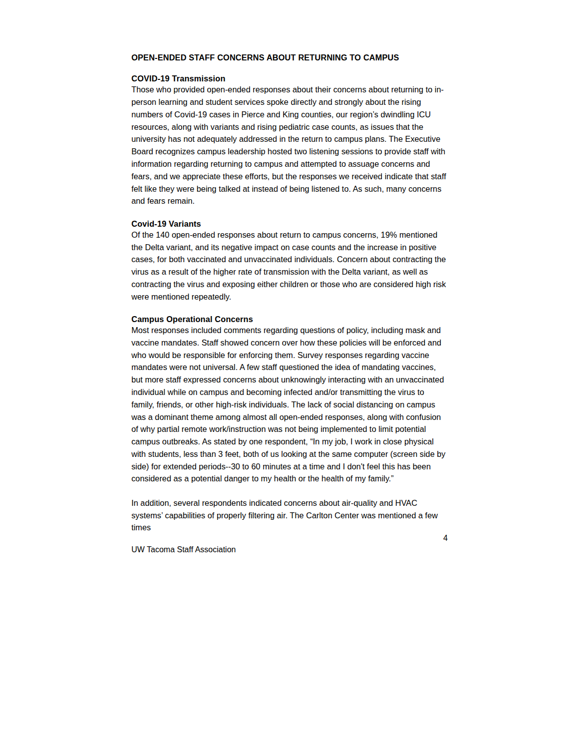OPEN-ENDED STAFF CONCERNS ABOUT RETURNING TO CAMPUS
COVID-19 Transmission
Those who provided open-ended responses about their concerns about returning to in-person learning and student services spoke directly and strongly about the rising numbers of Covid-19 cases in Pierce and King counties, our region’s dwindling ICU resources, along with variants and rising pediatric case counts, as issues that the university has not adequately addressed in the return to campus plans. The Executive Board recognizes campus leadership hosted two listening sessions to provide staff with information regarding returning to campus and attempted to assuage concerns and fears, and we appreciate these efforts, but the responses we received indicate that staff felt like they were being talked at instead of being listened to. As such, many concerns and fears remain.
Covid-19 Variants
Of the 140 open-ended responses about return to campus concerns, 19% mentioned the Delta variant, and its negative impact on case counts and the increase in positive cases, for both vaccinated and unvaccinated individuals. Concern about contracting the virus as a result of the higher rate of transmission with the Delta variant, as well as contracting the virus and exposing either children or those who are considered high risk were mentioned repeatedly.
Campus Operational Concerns
Most responses included comments regarding questions of policy, including mask and vaccine mandates. Staff showed concern over how these policies will be enforced and who would be responsible for enforcing them. Survey responses regarding vaccine mandates were not universal. A few staff questioned the idea of mandating vaccines, but more staff expressed concerns about unknowingly interacting with an unvaccinated individual while on campus and becoming infected and/or transmitting the virus to family, friends, or other high-risk individuals. The lack of social distancing on campus was a dominant theme among almost all open-ended responses, along with confusion of why partial remote work/instruction was not being implemented to limit potential campus outbreaks. As stated by one respondent, “In my job, I work in close physical with students, less than 3 feet, both of us looking at the same computer (screen side by side) for extended periods--30 to 60 minutes at a time and I don't feel this has been considered as a potential danger to my health or the health of my family.”
In addition, several respondents indicated concerns about air-quality and HVAC systems’ capabilities of properly filtering air. The Carlton Center was mentioned a few times
4
UW Tacoma Staff Association